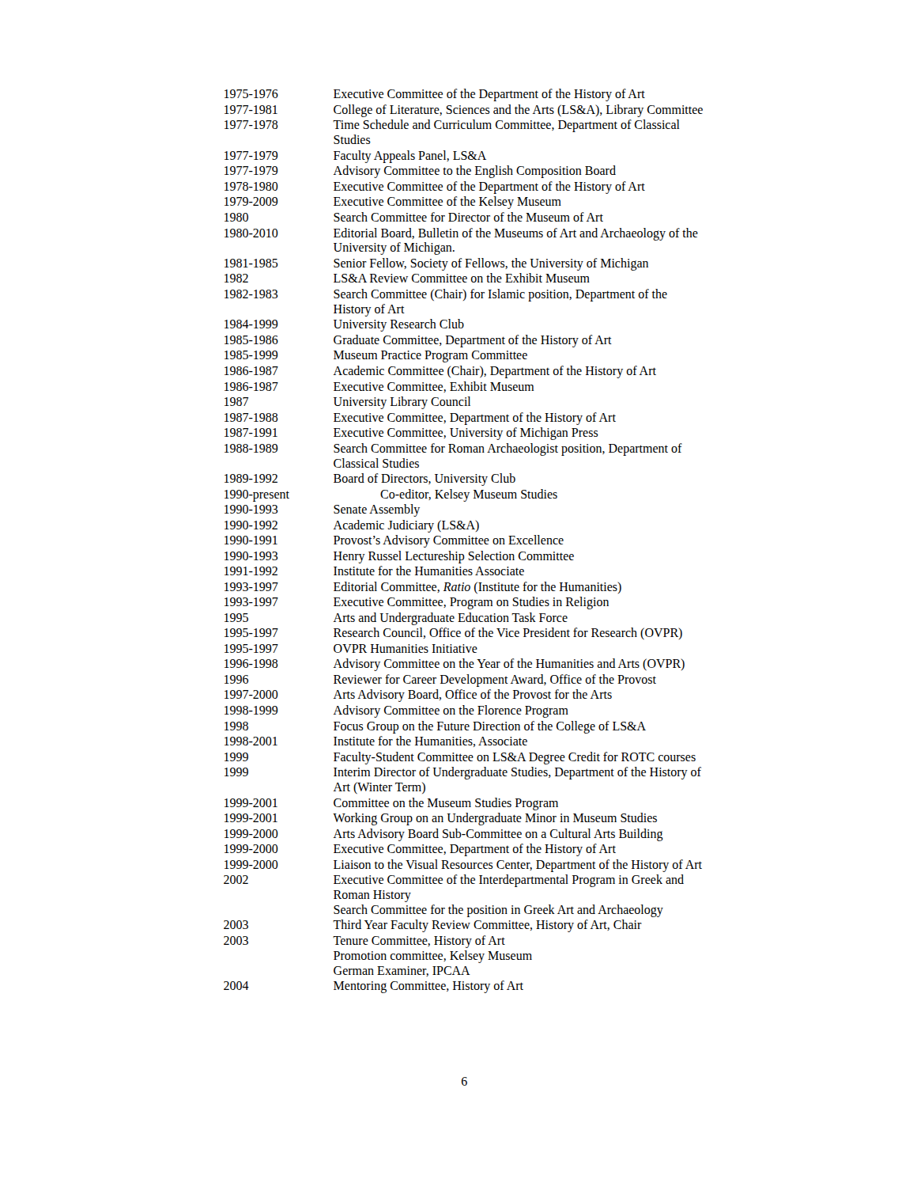| 1975-1976 | Executive Committee of the Department of the History of Art |
| 1977-1981 | College of Literature, Sciences and the Arts (LS&A), Library Committee |
| 1977-1978 | Time Schedule and Curriculum Committee, Department of Classical Studies |
| 1977-1979 | Faculty Appeals Panel, LS&A |
| 1977-1979 | Advisory Committee to the English Composition Board |
| 1978-1980 | Executive Committee of the Department of the History of Art |
| 1979-2009 | Executive Committee of the Kelsey Museum |
| 1980 | Search Committee for Director of the Museum of Art |
| 1980-2010 | Editorial Board, Bulletin of the Museums of Art and Archaeology of the University of Michigan. |
| 1981-1985 | Senior Fellow, Society of Fellows, the University of Michigan |
| 1982 | LS&A Review Committee on the Exhibit Museum |
| 1982-1983 | Search Committee (Chair) for Islamic position, Department of the History of Art |
| 1984-1999 | University Research Club |
| 1985-1986 | Graduate Committee, Department of the History of Art |
| 1985-1999 | Museum Practice Program Committee |
| 1986-1987 | Academic Committee (Chair), Department of the History of Art |
| 1986-1987 | Executive Committee, Exhibit Museum |
| 1987 | University Library Council |
| 1987-1988 | Executive Committee, Department of the History of Art |
| 1987-1991 | Executive Committee, University of Michigan Press |
| 1988-1989 | Search Committee for Roman Archaeologist position, Department of Classical Studies |
| 1989-1992 | Board of Directors, University Club |
| 1990-present | Co-editor, Kelsey Museum Studies |
| 1990-1993 | Senate Assembly |
| 1990-1992 | Academic Judiciary (LS&A) |
| 1990-1991 | Provost’s Advisory Committee on Excellence |
| 1990-1993 | Henry Russel Lectureship Selection Committee |
| 1991-1992 | Institute for the Humanities Associate |
| 1993-1997 | Editorial Committee, Ratio (Institute for the Humanities) |
| 1993-1997 | Executive Committee, Program on Studies in Religion |
| 1995 | Arts and Undergraduate Education Task Force |
| 1995-1997 | Research Council, Office of the Vice President for Research (OVPR) |
| 1995-1997 | OVPR Humanities Initiative |
| 1996-1998 | Advisory Committee on the Year of the Humanities and Arts (OVPR) |
| 1996 | Reviewer for Career Development Award, Office of the Provost |
| 1997-2000 | Arts Advisory Board, Office of the Provost for the Arts |
| 1998-1999 | Advisory Committee on the Florence Program |
| 1998 | Focus Group on the Future Direction of the College of LS&A |
| 1998-2001 | Institute for the Humanities, Associate |
| 1999 | Faculty-Student Committee on LS&A Degree Credit for ROTC courses |
| 1999 | Interim Director of Undergraduate Studies, Department of the History of Art (Winter Term) |
| 1999-2001 | Committee on the Museum Studies Program |
| 1999-2001 | Working Group on an Undergraduate Minor in Museum Studies |
| 1999-2000 | Arts Advisory Board Sub-Committee on a Cultural Arts Building |
| 1999-2000 | Executive Committee, Department of the History of Art |
| 1999-2000 | Liaison to the Visual Resources Center, Department of the History of Art |
| 2002 | Executive Committee of the Interdepartmental Program in Greek and Roman History Search Committee for the position in Greek Art and Archaeology |
| 2003 | Third Year Faculty Review Committee, History of Art, Chair |
| 2003 | Tenure Committee, History of Art Promotion committee, Kelsey Museum German Examiner, IPCAA |
| 2004 | Mentoring Committee, History of Art |
6